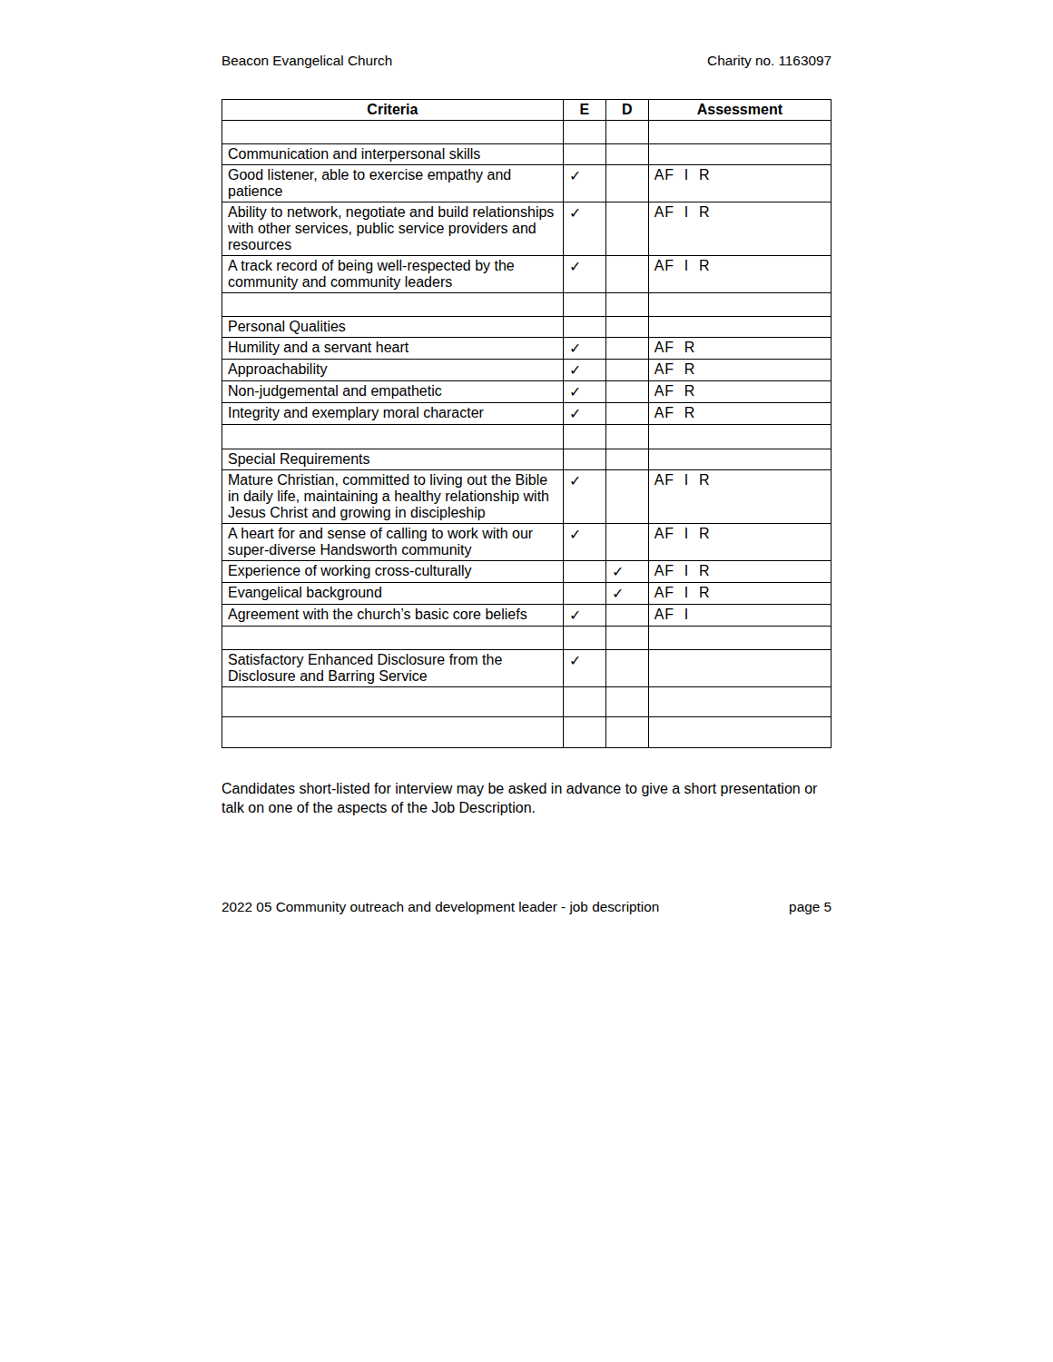Beacon Evangelical Church Charity no. 1163097
| Criteria | E | D | Assessment |
| --- | --- | --- | --- |
| Communication and interpersonal skills | | | |
| Good listener, able to exercise empathy and patience | ✓ | | AF I R |
| Ability to network, negotiate and build relationships with other services, public service providers and resources | ✓ | | AF I R |
| A track record of being well-respected by the community and community leaders | ✓ | | AF I R |
| Personal Qualities | | | |
| Humility and a servant heart | ✓ | | AF R |
| Approachability | ✓ | | AF R |
| Non-judgemental and empathetic | ✓ | | AF R |
| Integrity and exemplary moral character | ✓ | | AF R |
| Special Requirements | | | |
| Mature Christian, committed to living out the Bible in daily life, maintaining a healthy relationship with Jesus Christ and growing in discipleship | ✓ | | AF I R |
| A heart for and sense of calling to work with our super-diverse Handsworth community | ✓ | | AF I R |
| Experience of working cross-culturally | | ✓ | AF I R |
| Evangelical background | | ✓ | AF I R |
| Agreement with the church’s basic core beliefs | ✓ | | AF I |
| Satisfactory Enhanced Disclosure from the Disclosure and Barring Service | ✓ | | |
Candidates short-listed for interview may be asked in advance to give a short presentation or talk on one of the aspects of the Job Description.
2022 05 Community outreach and development leader - job description page 5